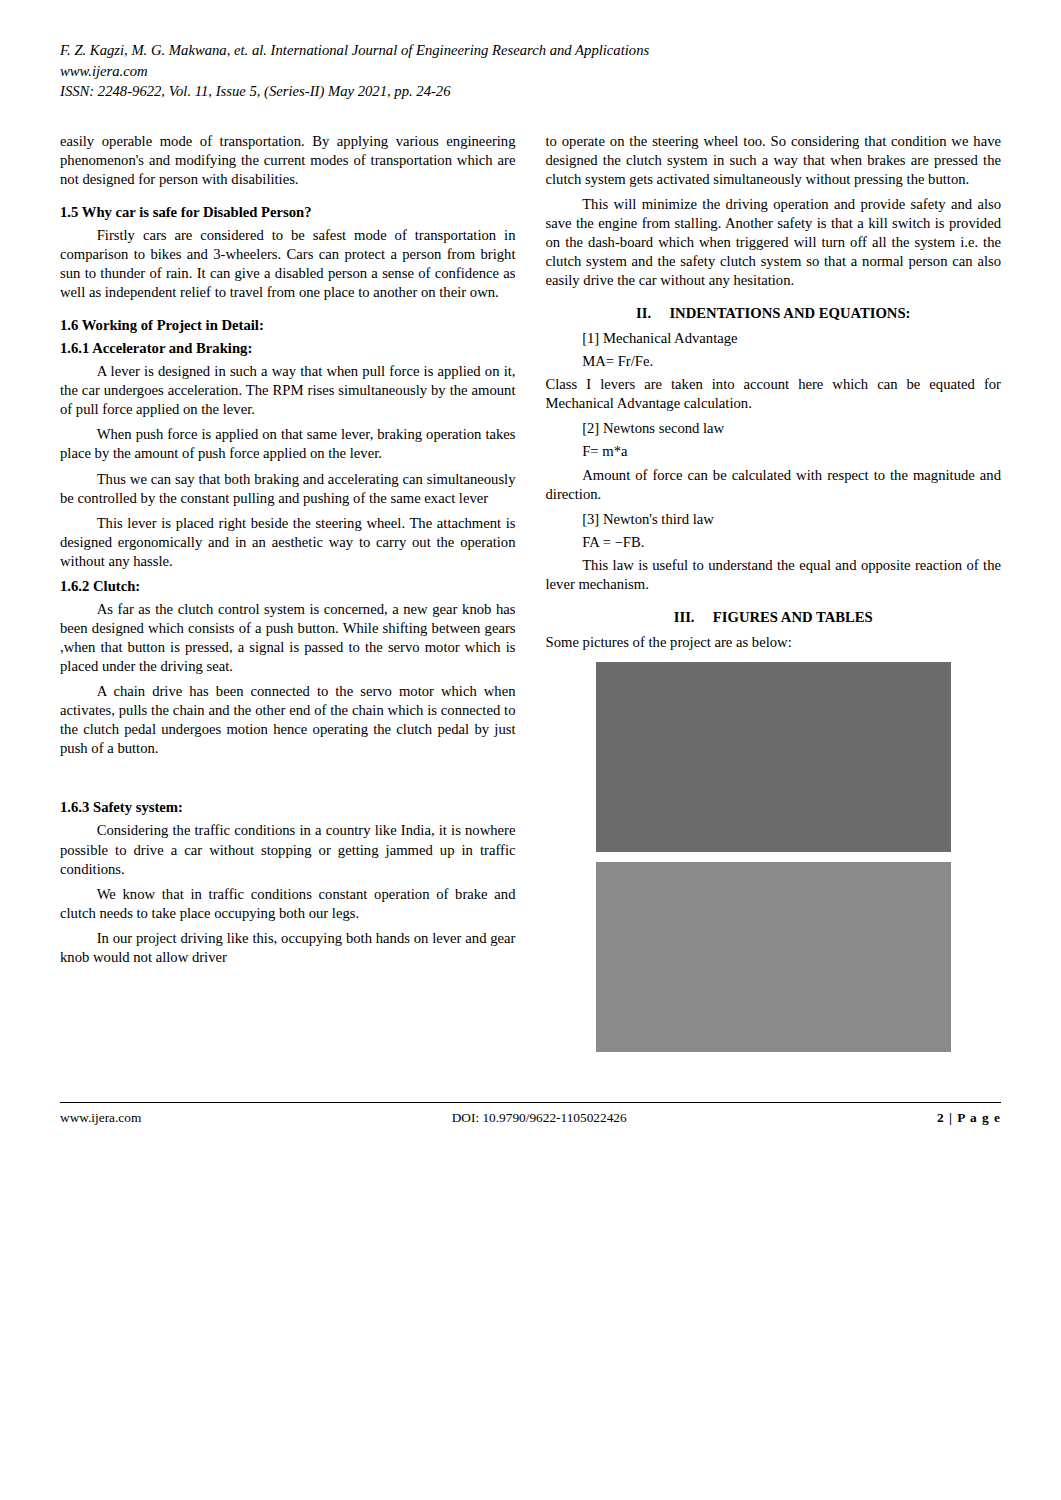F. Z. Kagzi, M. G. Makwana, et. al. International Journal of Engineering Research and Applications
www.ijera.com
ISSN: 2248-9622, Vol. 11, Issue 5, (Series-II) May 2021, pp. 24-26
easily operable mode of transportation. By applying various engineering phenomenon's and modifying the current modes of transportation which are not designed for person with disabilities.
1.5 Why car is safe for Disabled Person?
Firstly cars are considered to be safest mode of transportation in comparison to bikes and 3-wheelers. Cars can protect a person from bright sun to thunder of rain. It can give a disabled person a sense of confidence as well as independent relief to travel from one place to another on their own.
1.6 Working of Project in Detail:
1.6.1 Accelerator and Braking:
A lever is designed in such a way that when pull force is applied on it, the car undergoes acceleration. The RPM rises simultaneously by the amount of pull force applied on the lever.
When push force is applied on that same lever, braking operation takes place by the amount of push force applied on the lever.
Thus we can say that both braking and accelerating can simultaneously be controlled by the constant pulling and pushing of the same exact lever
This lever is placed right beside the steering wheel. The attachment is designed ergonomically and in an aesthetic way to carry out the operation without any hassle.
1.6.2 Clutch:
As far as the clutch control system is concerned, a new gear knob has been designed which consists of a push button. While shifting between gears ,when that button is pressed, a signal is passed to the servo motor which is placed under the driving seat.
A chain drive has been connected to the servo motor which when activates, pulls the chain and the other end of the chain which is connected to the clutch pedal undergoes motion hence operating the clutch pedal by just push of a button.
1.6.3 Safety system:
Considering the traffic conditions in a country like India, it is nowhere possible to drive a car without stopping or getting jammed up in traffic conditions.
We know that in traffic conditions constant operation of brake and clutch needs to take place occupying both our legs.
In our project driving like this, occupying both hands on lever and gear knob would not allow driver
to operate on the steering wheel too. So considering that condition we have designed the clutch system in such a way that when brakes are pressed the clutch system gets activated simultaneously without pressing the button.
This will minimize the driving operation and provide safety and also save the engine from stalling. Another safety is that a kill switch is provided on the dash-board which when triggered will turn off all the system i.e. the clutch system and the safety clutch system so that a normal person can also easily drive the car without any hesitation.
II. INDENTATIONS AND EQUATIONS:
[1] Mechanical Advantage
MA= Fr/Fe.
Class I levers are taken into account here which can be equated for Mechanical Advantage calculation.
[2] Newtons second law
F= m*a
Amount of force can be calculated with respect to the magnitude and direction.
[3] Newton's third law
FA = −FB.
This law is useful to understand the equal and opposite reaction of the lever mechanism.
III. FIGURES AND TABLES
Some pictures of the project are as below:
www.ijera.com DOI: 10.9790/9622-1105022426 2 | P a g e